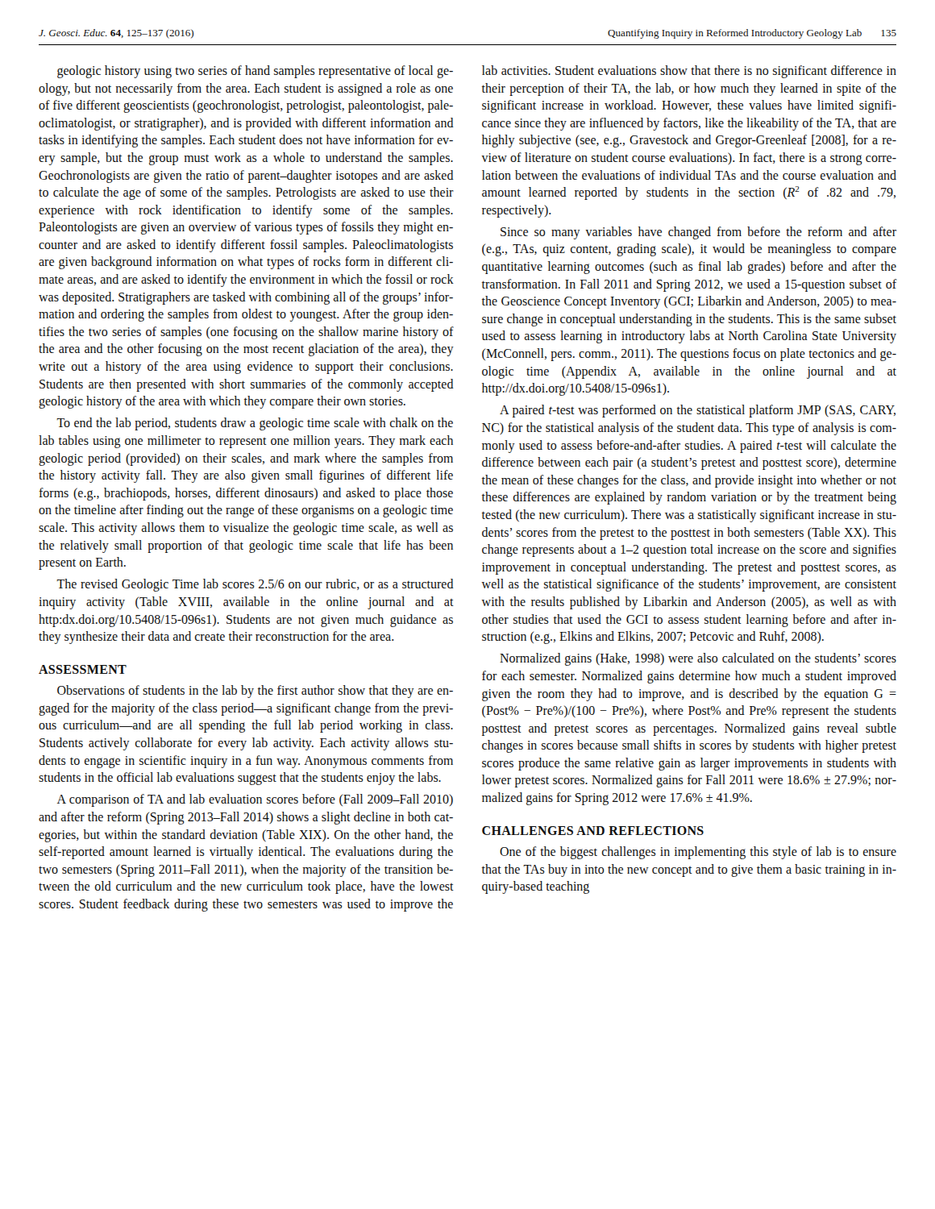J. Geosci. Educ. 64, 125–137 (2016)
Quantifying Inquiry in Reformed Introductory Geology Lab 135
geologic history using two series of hand samples representative of local geology, but not necessarily from the area. Each student is assigned a role as one of five different geoscientists (geochronologist, petrologist, paleontologist, paleoclimatologist, or stratigrapher), and is provided with different information and tasks in identifying the samples. Each student does not have information for every sample, but the group must work as a whole to understand the samples. Geochronologists are given the ratio of parent–daughter isotopes and are asked to calculate the age of some of the samples. Petrologists are asked to use their experience with rock identification to identify some of the samples. Paleontologists are given an overview of various types of fossils they might encounter and are asked to identify different fossil samples. Paleoclimatologists are given background information on what types of rocks form in different climate areas, and are asked to identify the environment in which the fossil or rock was deposited. Stratigraphers are tasked with combining all of the groups’ information and ordering the samples from oldest to youngest. After the group identifies the two series of samples (one focusing on the shallow marine history of the area and the other focusing on the most recent glaciation of the area), they write out a history of the area using evidence to support their conclusions. Students are then presented with short summaries of the commonly accepted geologic history of the area with which they compare their own stories.
To end the lab period, students draw a geologic time scale with chalk on the lab tables using one millimeter to represent one million years. They mark each geologic period (provided) on their scales, and mark where the samples from the history activity fall. They are also given small figurines of different life forms (e.g., brachiopods, horses, different dinosaurs) and asked to place those on the timeline after finding out the range of these organisms on a geologic time scale. This activity allows them to visualize the geologic time scale, as well as the relatively small proportion of that geologic time scale that life has been present on Earth.
The revised Geologic Time lab scores 2.5/6 on our rubric, or as a structured inquiry activity (Table XVIII, available in the online journal and at http:dx.doi.org/10.5408/15-096s1). Students are not given much guidance as they synthesize their data and create their reconstruction for the area.
Assessment
Observations of students in the lab by the first author show that they are engaged for the majority of the class period—a significant change from the previous curriculum—and are all spending the full lab period working in class. Students actively collaborate for every lab activity. Each activity allows students to engage in scientific inquiry in a fun way. Anonymous comments from students in the official lab evaluations suggest that the students enjoy the labs.
A comparison of TA and lab evaluation scores before (Fall 2009–Fall 2010) and after the reform (Spring 2013–Fall 2014) shows a slight decline in both categories, but within the standard deviation (Table XIX). On the other hand, the self-reported amount learned is virtually identical. The evaluations during the two semesters (Spring 2011–Fall 2011), when the majority of the transition between the old curriculum and the new curriculum took place, have the lowest scores. Student feedback during these two semesters was used to improve the lab activities. Student evaluations show that there is no significant difference in their perception of their TA, the lab, or how much they learned in spite of the significant increase in workload. However, these values have limited significance since they are influenced by factors, like the likeability of the TA, that are highly subjective (see, e.g., Gravestock and Gregor-Greenleaf [2008], for a review of literature on student course evaluations). In fact, there is a strong correlation between the evaluations of individual TAs and the course evaluation and amount learned reported by students in the section (R2 of .82 and .79, respectively).
Since so many variables have changed from before the reform and after (e.g., TAs, quiz content, grading scale), it would be meaningless to compare quantitative learning outcomes (such as final lab grades) before and after the transformation. In Fall 2011 and Spring 2012, we used a 15-question subset of the Geoscience Concept Inventory (GCI; Libarkin and Anderson, 2005) to measure change in conceptual understanding in the students. This is the same subset used to assess learning in introductory labs at North Carolina State University (McConnell, pers. comm., 2011). The questions focus on plate tectonics and geologic time (Appendix A, available in the online journal and at http://dx.doi.org/10.5408/15-096s1).
A paired t-test was performed on the statistical platform JMP (SAS, CARY, NC) for the statistical analysis of the student data. This type of analysis is commonly used to assess before-and-after studies. A paired t-test will calculate the difference between each pair (a student’s pretest and posttest score), determine the mean of these changes for the class, and provide insight into whether or not these differences are explained by random variation or by the treatment being tested (the new curriculum). There was a statistically significant increase in students’ scores from the pretest to the posttest in both semesters (Table XX). This change represents about a 1–2 question total increase on the score and signifies improvement in conceptual understanding. The pretest and posttest scores, as well as the statistical significance of the students’ improvement, are consistent with the results published by Libarkin and Anderson (2005), as well as with other studies that used the GCI to assess student learning before and after instruction (e.g., Elkins and Elkins, 2007; Petcovic and Ruhf, 2008).
Normalized gains (Hake, 1998) were also calculated on the students’ scores for each semester. Normalized gains determine how much a student improved given the room they had to improve, and is described by the equation G = (Post% − Pre%)/(100 − Pre%), where Post% and Pre% represent the students posttest and pretest scores as percentages. Normalized gains reveal subtle changes in scores because small shifts in scores by students with higher pretest scores produce the same relative gain as larger improvements in students with lower pretest scores. Normalized gains for Fall 2011 were 18.6% ± 27.9%; normalized gains for Spring 2012 were 17.6% ± 41.9%.
Challenges and Reflections
One of the biggest challenges in implementing this style of lab is to ensure that the TAs buy in into the new concept and to give them a basic training in inquiry-based teaching